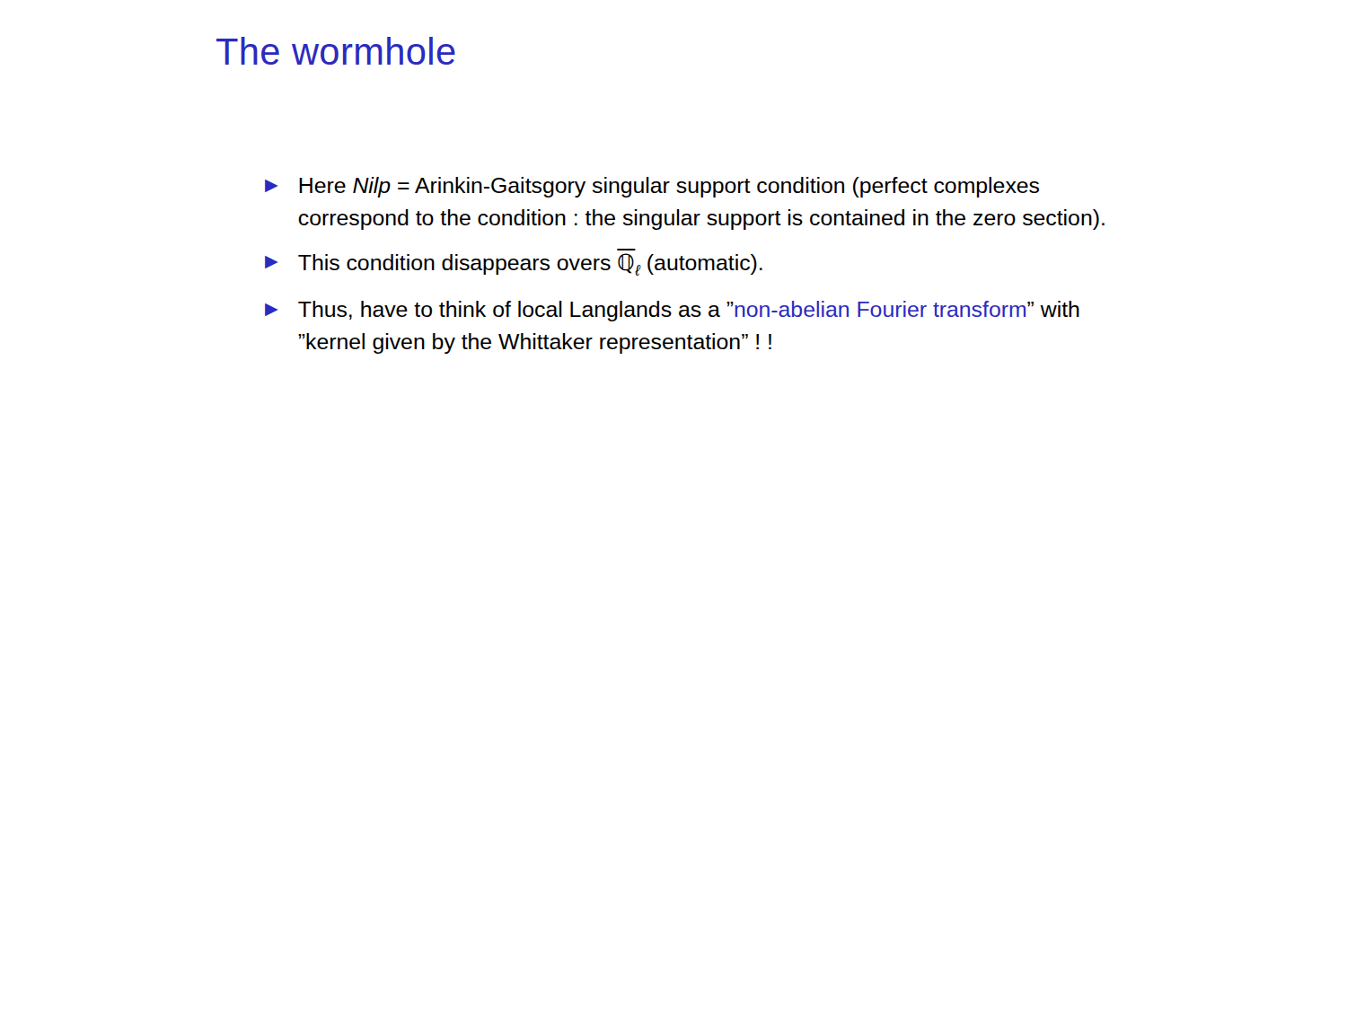The wormhole
Here Nilp = Arinkin-Gaitsgory singular support condition (perfect complexes correspond to the condition : the singular support is contained in the zero section).
This condition disappears overs ℚℓ (automatic).
Thus, have to think of local Langlands as a ”non-abelian Fourier transform” with ”kernel given by the Whittaker representation” ! !